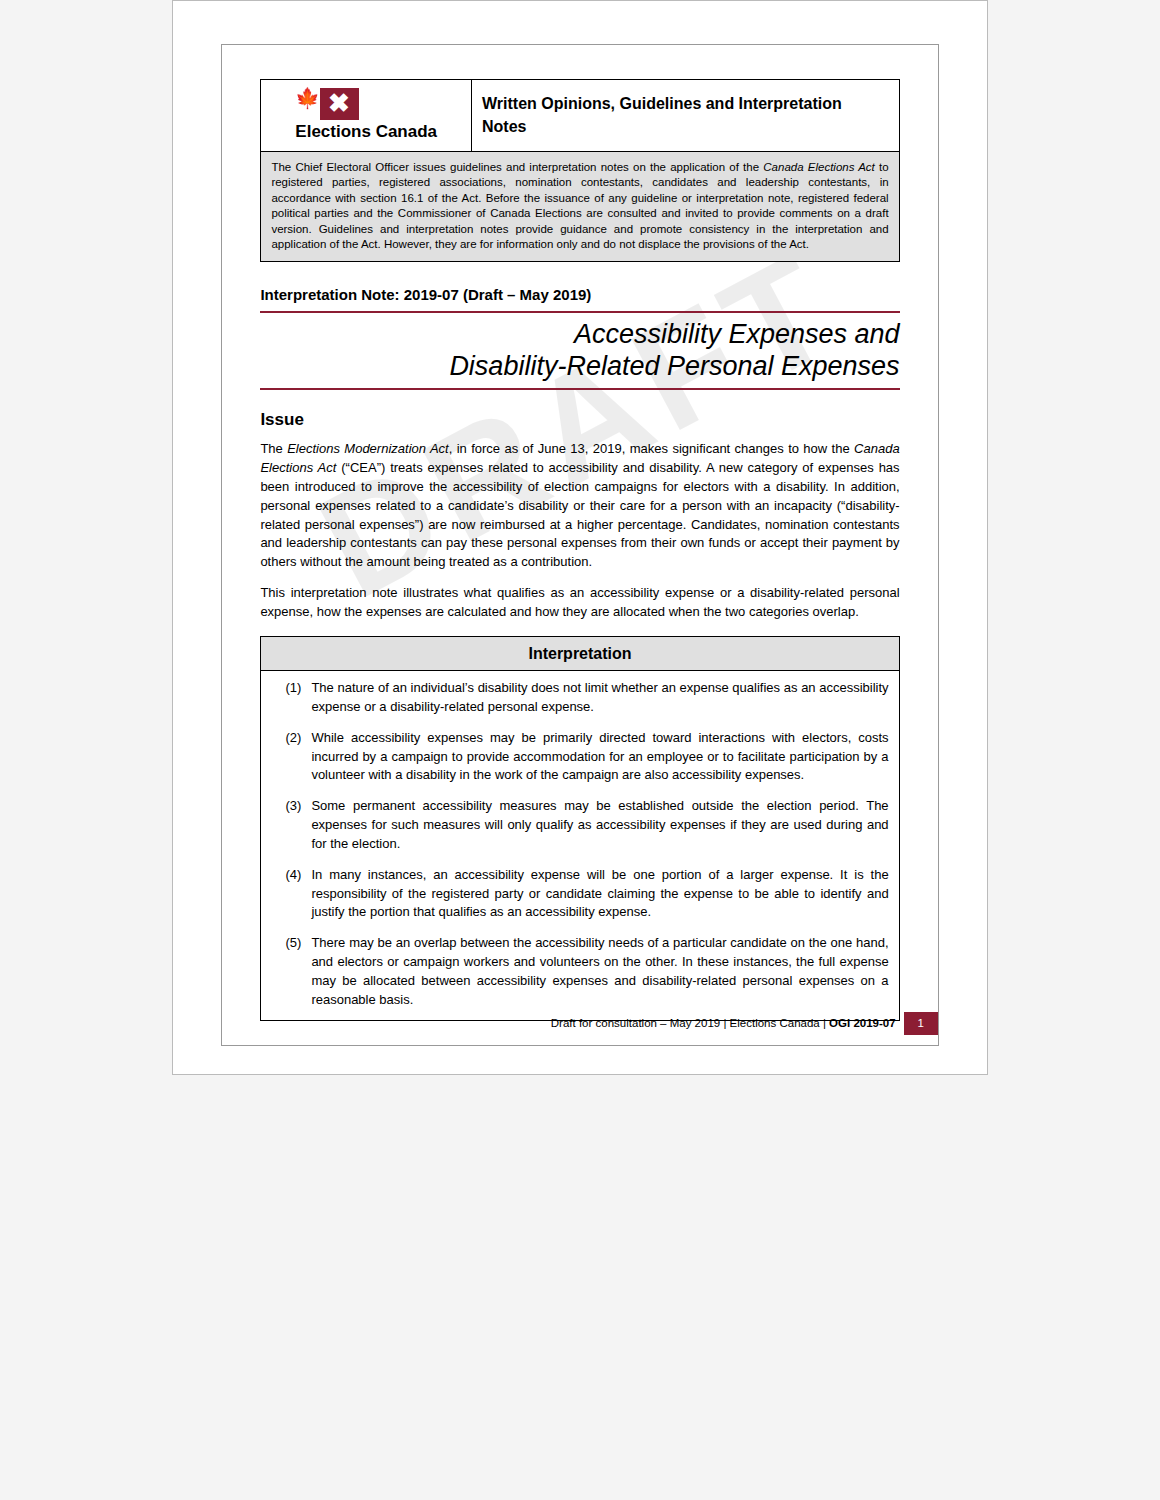DRAFT
| 🍁 ✖ Elections Canada | Written Opinions, Guidelines and Interpretation Notes |
The Chief Electoral Officer issues guidelines and interpretation notes on the application of the Canada Elections Act to registered parties, registered associations, nomination contestants, candidates and leadership contestants, in accordance with section 16.1 of the Act. Before the issuance of any guideline or interpretation note, registered federal political parties and the Commissioner of Canada Elections are consulted and invited to provide comments on a draft version. Guidelines and interpretation notes provide guidance and promote consistency in the interpretation and application of the Act. However, they are for information only and do not displace the provisions of the Act.
Interpretation Note: 2019-07 (Draft – May 2019)
Accessibility Expenses and
Disability-Related Personal Expenses
Issue
The Elections Modernization Act, in force as of June 13, 2019, makes significant changes to how the Canada Elections Act (“CEA”) treats expenses related to accessibility and disability. A new category of expenses has been introduced to improve the accessibility of election campaigns for electors with a disability. In addition, personal expenses related to a candidate’s disability or their care for a person with an incapacity (“disability-related personal expenses”) are now reimbursed at a higher percentage. Candidates, nomination contestants and leadership contestants can pay these personal expenses from their own funds or accept their payment by others without the amount being treated as a contribution.
This interpretation note illustrates what qualifies as an accessibility expense or a disability-related personal expense, how the expenses are calculated and how they are allocated when the two categories overlap.
| Interpretation |
| --- |
| (1) The nature of an individual’s disability does not limit whether an expense qualifies as an accessibility expense or a disability-related personal expense. (2) While accessibility expenses may be primarily directed toward interactions with electors, costs incurred by a campaign to provide accommodation for an employee or to facilitate participation by a volunteer with a disability in the work of the campaign are also accessibility expenses. (3) Some permanent accessibility measures may be established outside the election period. The expenses for such measures will only qualify as accessibility expenses if they are used during and for the election. (4) In many instances, an accessibility expense will be one portion of a larger expense. It is the responsibility of the registered party or candidate claiming the expense to be able to identify and justify the portion that qualifies as an accessibility expense. (5) There may be an overlap between the accessibility needs of a particular candidate on the one hand, and electors or campaign workers and volunteers on the other. In these instances, the full expense may be allocated between accessibility expenses and disability-related personal expenses on a reasonable basis. |
Draft for consultation – May 2019 | Elections Canada | OGI 2019-07
1